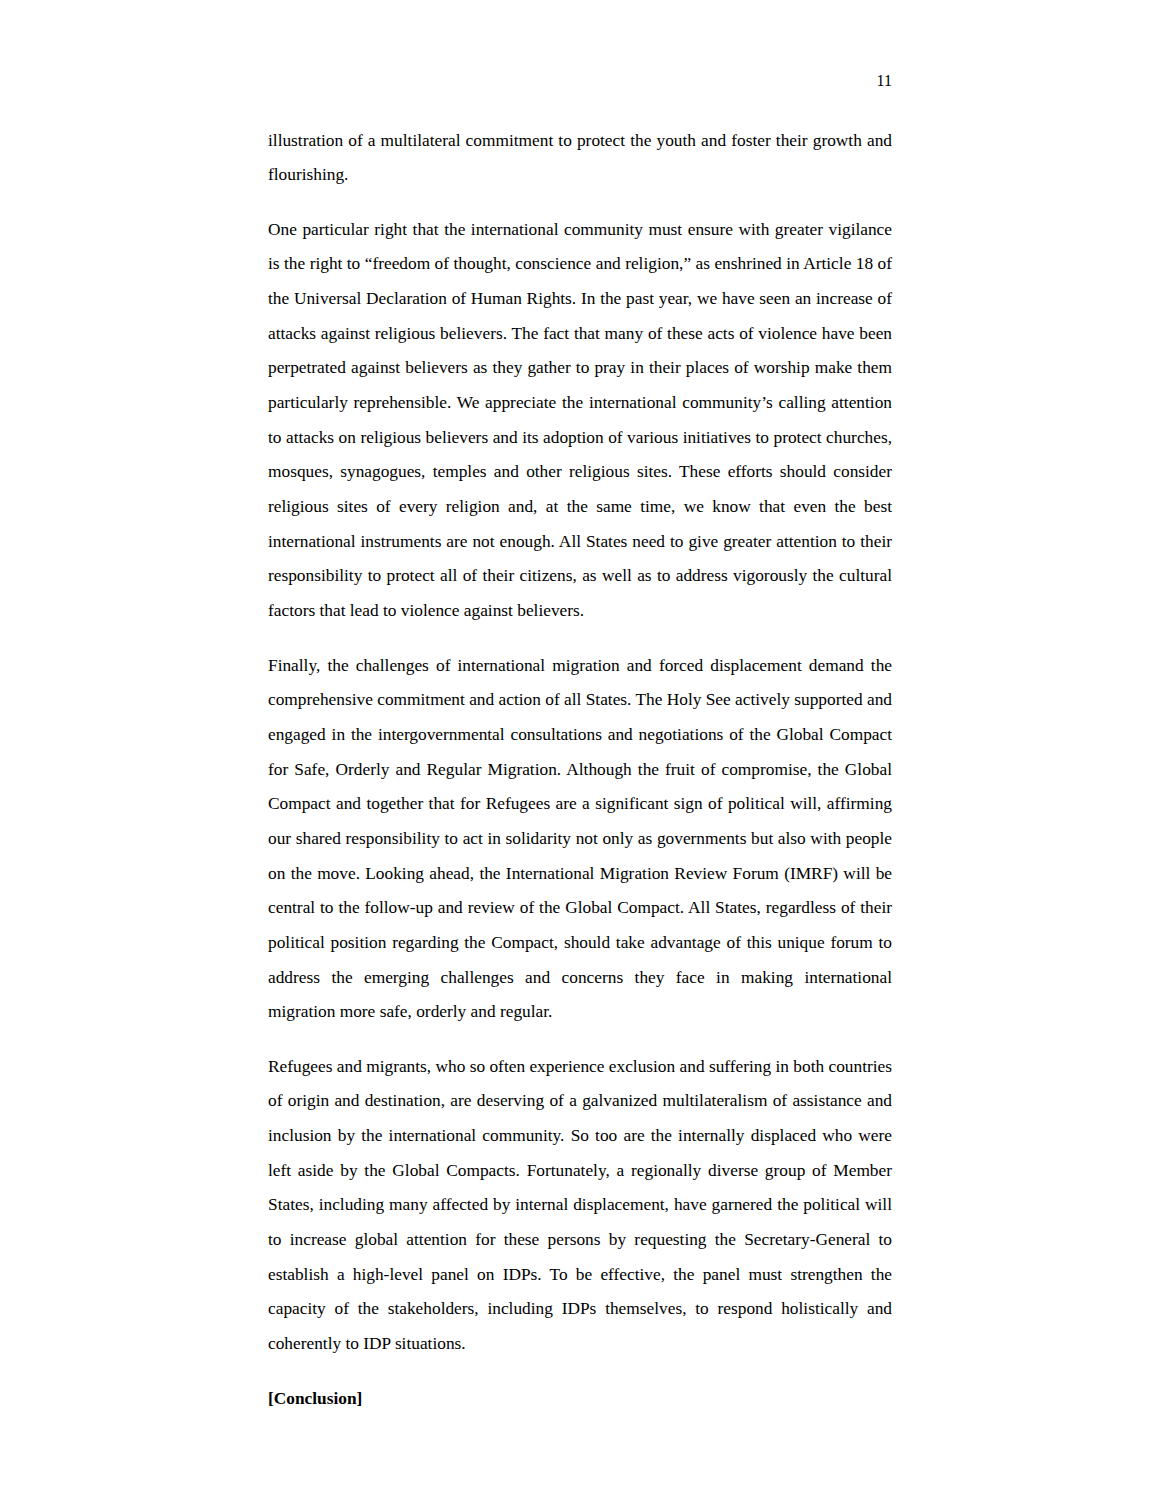11
illustration of a multilateral commitment to protect the youth and foster their growth and flourishing.
One particular right that the international community must ensure with greater vigilance is the right to “freedom of thought, conscience and religion,” as enshrined in Article 18 of the Universal Declaration of Human Rights. In the past year, we have seen an increase of attacks against religious believers. The fact that many of these acts of violence have been perpetrated against believers as they gather to pray in their places of worship make them particularly reprehensible. We appreciate the international community’s calling attention to attacks on religious believers and its adoption of various initiatives to protect churches, mosques, synagogues, temples and other religious sites. These efforts should consider religious sites of every religion and, at the same time, we know that even the best international instruments are not enough. All States need to give greater attention to their responsibility to protect all of their citizens, as well as to address vigorously the cultural factors that lead to violence against believers.
Finally, the challenges of international migration and forced displacement demand the comprehensive commitment and action of all States. The Holy See actively supported and engaged in the intergovernmental consultations and negotiations of the Global Compact for Safe, Orderly and Regular Migration. Although the fruit of compromise, the Global Compact and together that for Refugees are a significant sign of political will, affirming our shared responsibility to act in solidarity not only as governments but also with people on the move. Looking ahead, the International Migration Review Forum (IMRF) will be central to the follow-up and review of the Global Compact. All States, regardless of their political position regarding the Compact, should take advantage of this unique forum to address the emerging challenges and concerns they face in making international migration more safe, orderly and regular.
Refugees and migrants, who so often experience exclusion and suffering in both countries of origin and destination, are deserving of a galvanized multilateralism of assistance and inclusion by the international community. So too are the internally displaced who were left aside by the Global Compacts. Fortunately, a regionally diverse group of Member States, including many affected by internal displacement, have garnered the political will to increase global attention for these persons by requesting the Secretary-General to establish a high-level panel on IDPs. To be effective, the panel must strengthen the capacity of the stakeholders, including IDPs themselves, to respond holistically and coherently to IDP situations.
[Conclusion]